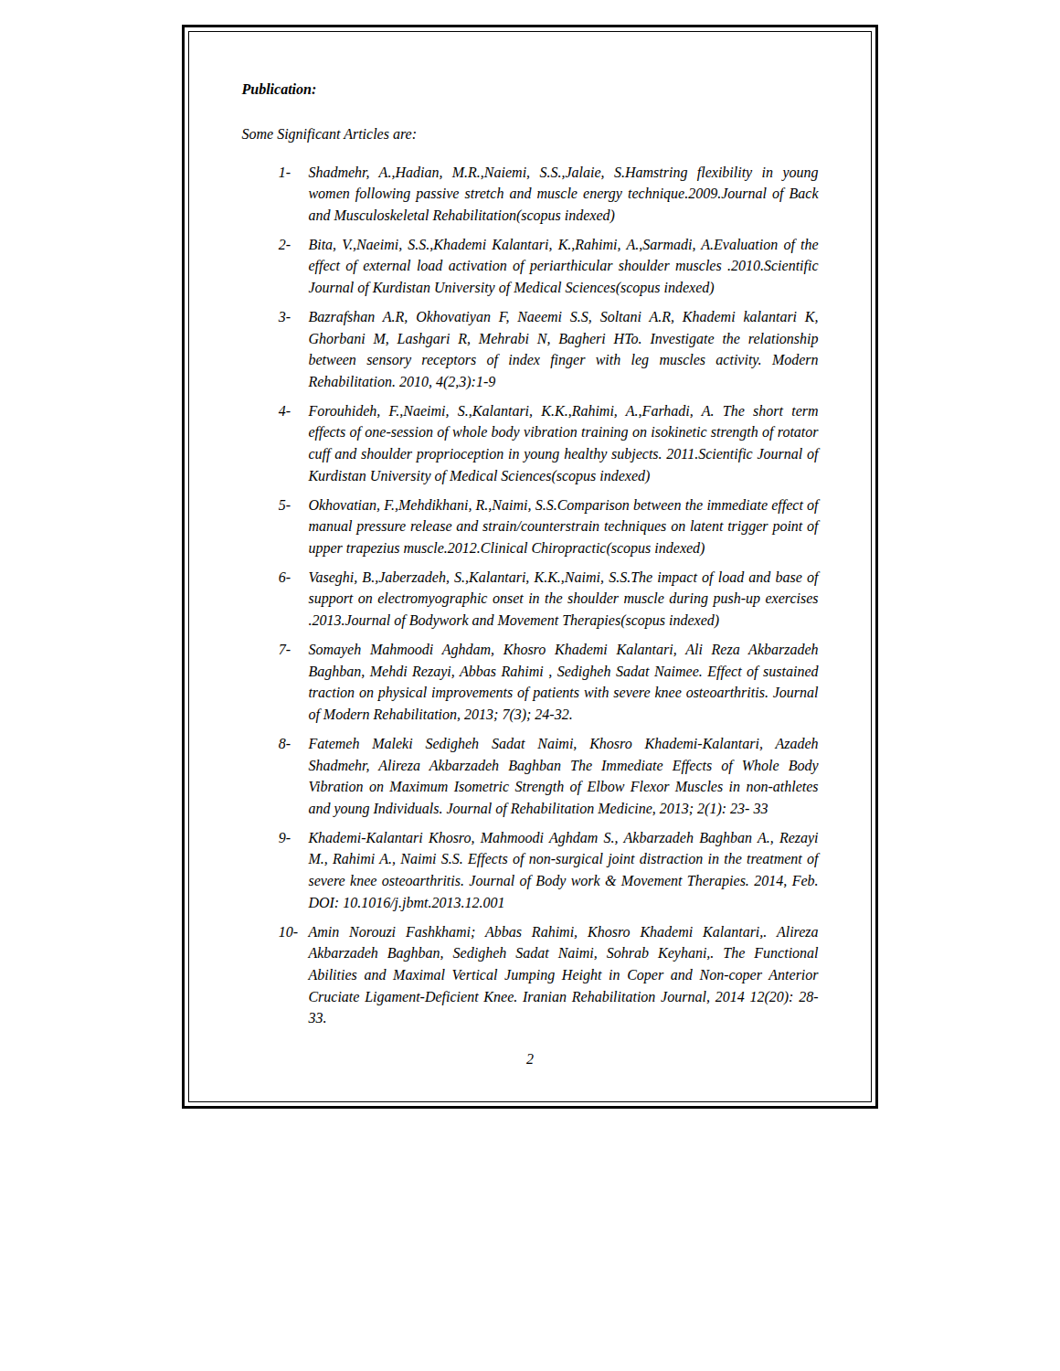Publication:
Some Significant Articles are:
Shadmehr, A.,Hadian, M.R.,Naiemi, S.S.,Jalaie, S.Hamstring flexibility in young women following passive stretch and muscle energy technique.2009.Journal of Back and Musculoskeletal Rehabilitation(scopus indexed)
Bita, V.,Naeimi, S.S.,Khademi Kalantari, K.,Rahimi, A.,Sarmadi, A.Evaluation of the effect of external load activation of periarthicular shoulder muscles .2010.Scientific Journal of Kurdistan University of Medical Sciences(scopus indexed)
Bazrafshan A.R, Okhovatiyan F, Naeemi S.S, Soltani A.R, Khademi kalantari K, Ghorbani M, Lashgari R, Mehrabi N, Bagheri HTo. Investigate the relationship between sensory receptors of index finger with leg muscles activity. Modern Rehabilitation. 2010, 4(2,3):1-9
Forouhideh, F.,Naeimi, S.,Kalantari, K.K.,Rahimi, A.,Farhadi, A. The short term effects of one-session of whole body vibration training on isokinetic strength of rotator cuff and shoulder proprioception in young healthy subjects. 2011.Scientific Journal of Kurdistan University of Medical Sciences(scopus indexed)
Okhovatian, F.,Mehdikhani, R.,Naimi, S.S.Comparison between the immediate effect of manual pressure release and strain/counterstrain techniques on latent trigger point of upper trapezius muscle.2012.Clinical Chiropractic(scopus indexed)
Vaseghi, B.,Jaberzadeh, S.,Kalantari, K.K.,Naimi, S.S.The impact of load and base of support on electromyographic onset in the shoulder muscle during push-up exercises .2013.Journal of Bodywork and Movement Therapies(scopus indexed)
Somayeh Mahmoodi Aghdam, Khosro Khademi Kalantari, Ali Reza Akbarzadeh Baghban, Mehdi Rezayi, Abbas Rahimi , Sedigheh Sadat Naimee. Effect of sustained traction on physical improvements of patients with severe knee osteoarthritis. Journal of Modern Rehabilitation, 2013; 7(3); 24-32.
Fatemeh Maleki Sedigheh Sadat Naimi, Khosro Khademi-Kalantari, Azadeh Shadmehr, Alireza Akbarzadeh Baghban The Immediate Effects of Whole Body Vibration on Maximum Isometric Strength of Elbow Flexor Muscles in non-athletes and young Individuals. Journal of Rehabilitation Medicine, 2013; 2(1): 23- 33
Khademi-Kalantari Khosro, Mahmoodi Aghdam S., Akbarzadeh Baghban A., Rezayi M., Rahimi A., Naimi S.S. Effects of non-surgical joint distraction in the treatment of severe knee osteoarthritis. Journal of Body work & Movement Therapies. 2014, Feb. DOI: 10.1016/j.jbmt.2013.12.001
Amin Norouzi Fashkhami; Abbas Rahimi, Khosro Khademi Kalantari,. Alireza Akbarzadeh Baghban, Sedigheh Sadat Naimi, Sohrab Keyhani,. The Functional Abilities and Maximal Vertical Jumping Height in Coper and Non-coper Anterior Cruciate Ligament-Deficient Knee. Iranian Rehabilitation Journal, 2014 12(20): 28-33.
2